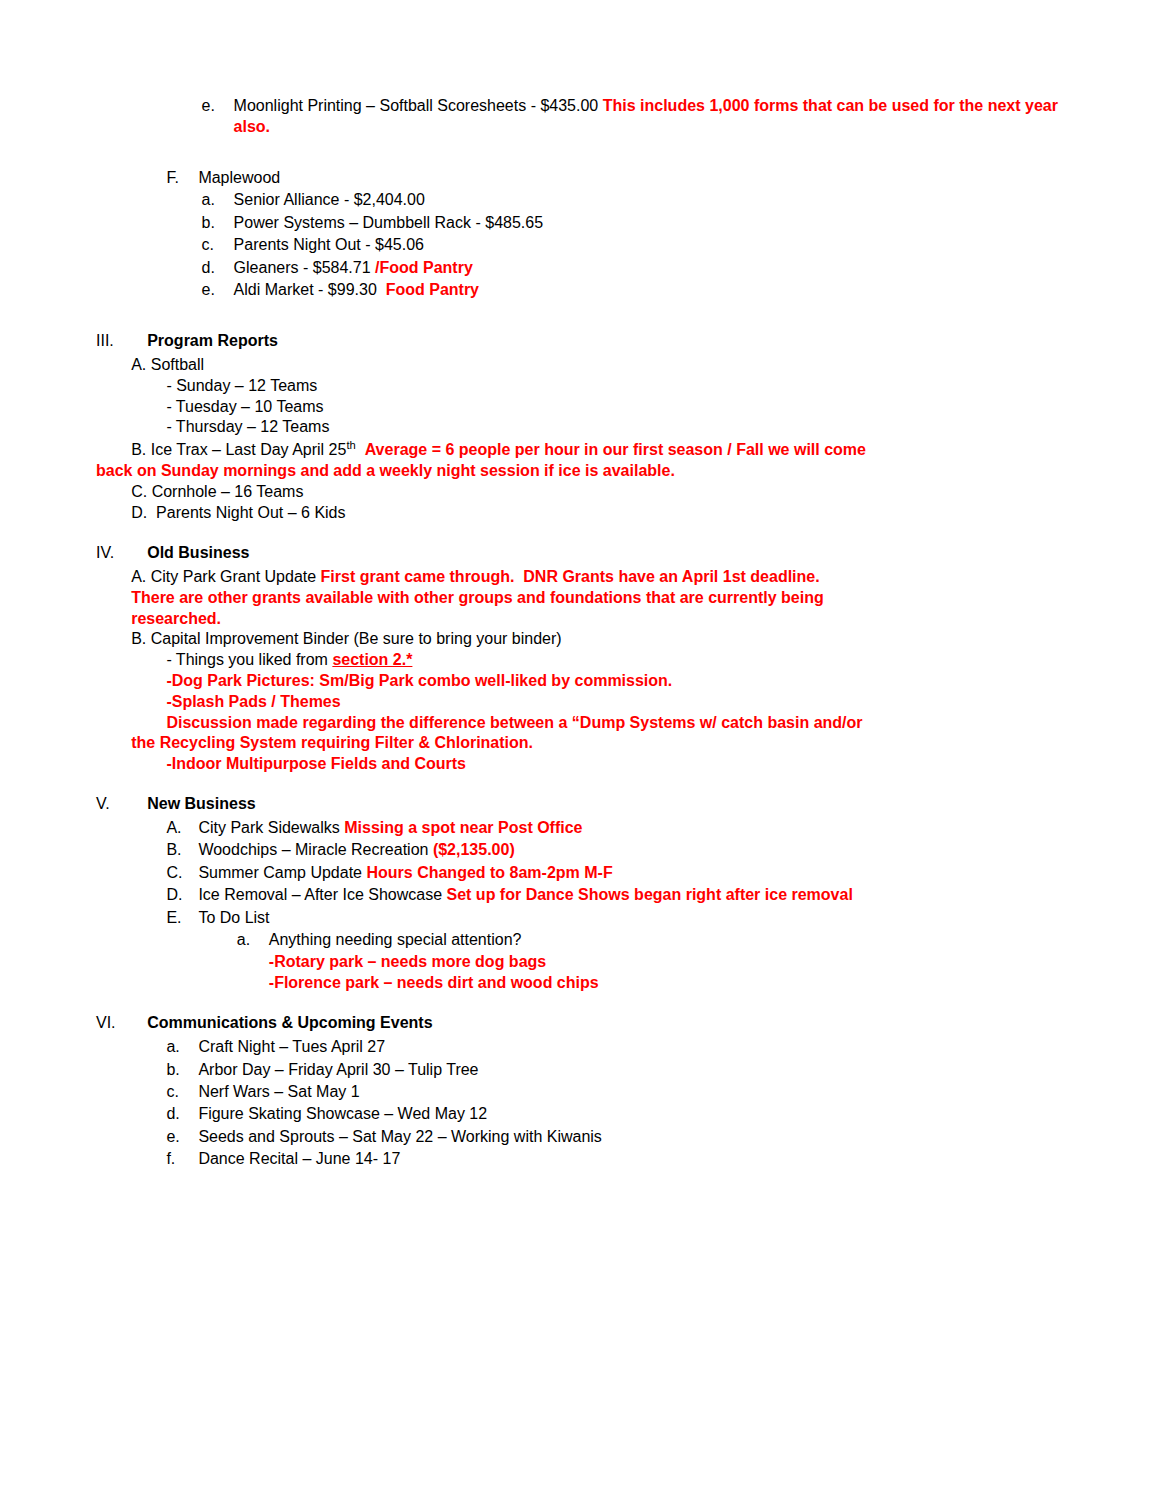e. Moonlight Printing – Softball Scoresheets - $435.00 This includes 1,000 forms that can be used for the next year also.
F. Maplewood
a. Senior Alliance - $2,404.00
b. Power Systems – Dumbbell Rack - $485.65
c. Parents Night Out - $45.06
d. Gleaners - $584.71 /Food Pantry
e. Aldi Market - $99.30 Food Pantry
III. Program Reports
A. Softball
- Sunday – 12 Teams
- Tuesday – 10 Teams
- Thursday – 12 Teams
B. Ice Trax – Last Day April 25th Average = 6 people per hour in our first season / Fall we will come
back on Sunday mornings and add a weekly night session if ice is available.
C. Cornhole – 16 Teams
D. Parents Night Out – 6 Kids
IV. Old Business
A. City Park Grant Update First grant came through. DNR Grants have an April 1st deadline.
There are other grants available with other groups and foundations that are currently being
researched.
B. Capital Improvement Binder (Be sure to bring your binder)
- Things you liked from section 2.*
-Dog Park Pictures: Sm/Big Park combo well-liked by commission.
-Splash Pads / Themes
Discussion made regarding the difference between a “Dump Systems w/ catch basin and/or
the Recycling System requiring Filter & Chlorination.
-Indoor Multipurpose Fields and Courts
V. New Business
A. City Park Sidewalks Missing a spot near Post Office
B. Woodchips – Miracle Recreation ($2,135.00)
C. Summer Camp Update Hours Changed to 8am-2pm M-F
D. Ice Removal – After Ice Showcase Set up for Dance Shows began right after ice removal
E. To Do List
a. Anything needing special attention?
-Rotary park – needs more dog bags
-Florence park – needs dirt and wood chips
VI. Communications & Upcoming Events
a. Craft Night – Tues April 27
b. Arbor Day – Friday April 30 – Tulip Tree
c. Nerf Wars – Sat May 1
d. Figure Skating Showcase – Wed May 12
e. Seeds and Sprouts – Sat May 22 – Working with Kiwanis
f. Dance Recital – June 14- 17